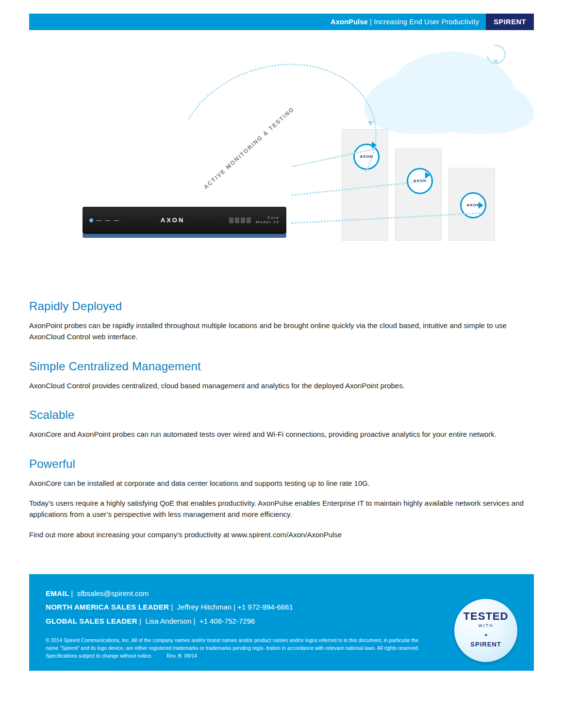AxonPulse | Increasing End User Productivity
SPIRENT
AXON
AXON
AXON
ACTIVE MONITORING & TESTING
— — — AXON Core
Model 10
Rapidly Deployed
AxonPoint probes can be rapidly installed throughout multiple locations and be brought online quickly via the cloud based, intuitive and simple to use AxonCloud Control web interface.
Simple Centralized Management
AxonCloud Control provides centralized, cloud based management and analytics for the deployed AxonPoint probes.
Scalable
AxonCore and AxonPoint probes can run automated tests over wired and Wi-Fi connections, providing proactive analytics for your entire network.
Powerful
AxonCore can be installed at corporate and data center locations and supports testing up to line rate 10G.
Today’s users require a highly satisfying QoE that enables productivity. AxonPulse enables Enterprise IT to maintain highly available network services and applications from a user’s perspective with less management and more efficiency.
Find out more about increasing your company’s productivity at www.spirent.com/Axon/AxonPulse
EMAIL | sfbsales@spirent.com
NORTH AMERICA SALES LEADER | Jeffrey Hitchman | +1 972-994-6661
GLOBAL SALES LEADER | Lisa Anderson | +1 408-752-7296
© 2014 Spirent Communications, Inc. All of the company names and/or brand names and/or product names and/or logos referred to in this document, in particular the name “Spirent” and its logo device, are either registered trademarks or trademarks pending regis- tration in accordance with relevant national laws. All rights reserved. Specifications subject to change without notice. Rev. B 09/14
TESTED
WITH
✦
SPIRENT